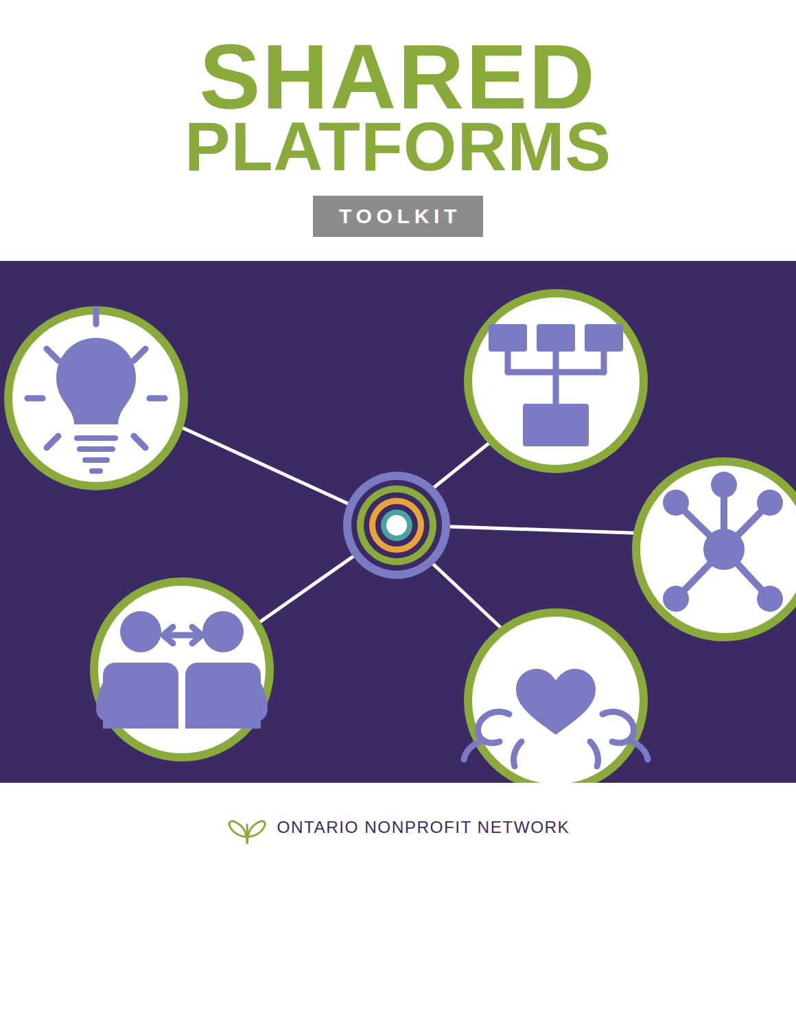Shared Platforms
Toolkit
Shared platform network diagram A central multicoloured hub with white lines radiating to five white circles outlined in green, containing icons: a lightbulb, an organizational chart, a network node cluster, two people with a double arrow between them, and hands holding a heart.
Ontario Nonprofit Network